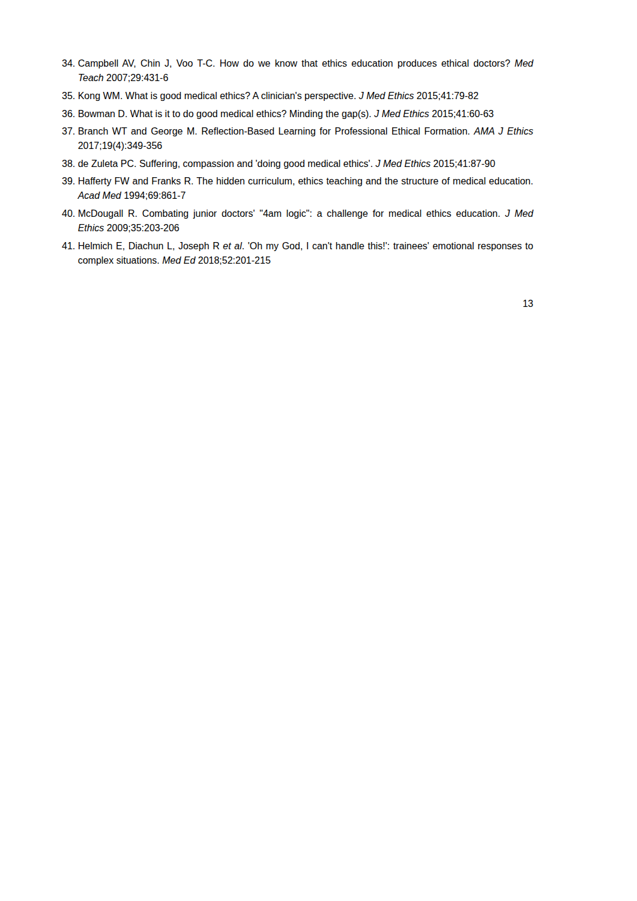Campbell AV, Chin J, Voo T-C. How do we know that ethics education produces ethical doctors? Med Teach 2007;29:431-6
Kong WM. What is good medical ethics? A clinician's perspective. J Med Ethics 2015;41:79-82
Bowman D. What is it to do good medical ethics? Minding the gap(s). J Med Ethics 2015;41:60-63
Branch WT and George M. Reflection-Based Learning for Professional Ethical Formation. AMA J Ethics 2017;19(4):349-356
de Zuleta PC. Suffering, compassion and 'doing good medical ethics'. J Med Ethics 2015;41:87-90
Hafferty FW and Franks R. The hidden curriculum, ethics teaching and the structure of medical education. Acad Med 1994;69:861-7
McDougall R. Combating junior doctors' "4am logic": a challenge for medical ethics education. J Med Ethics 2009;35:203-206
Helmich E, Diachun L, Joseph R et al. 'Oh my God, I can't handle this!': trainees' emotional responses to complex situations. Med Ed 2018;52:201-215
13